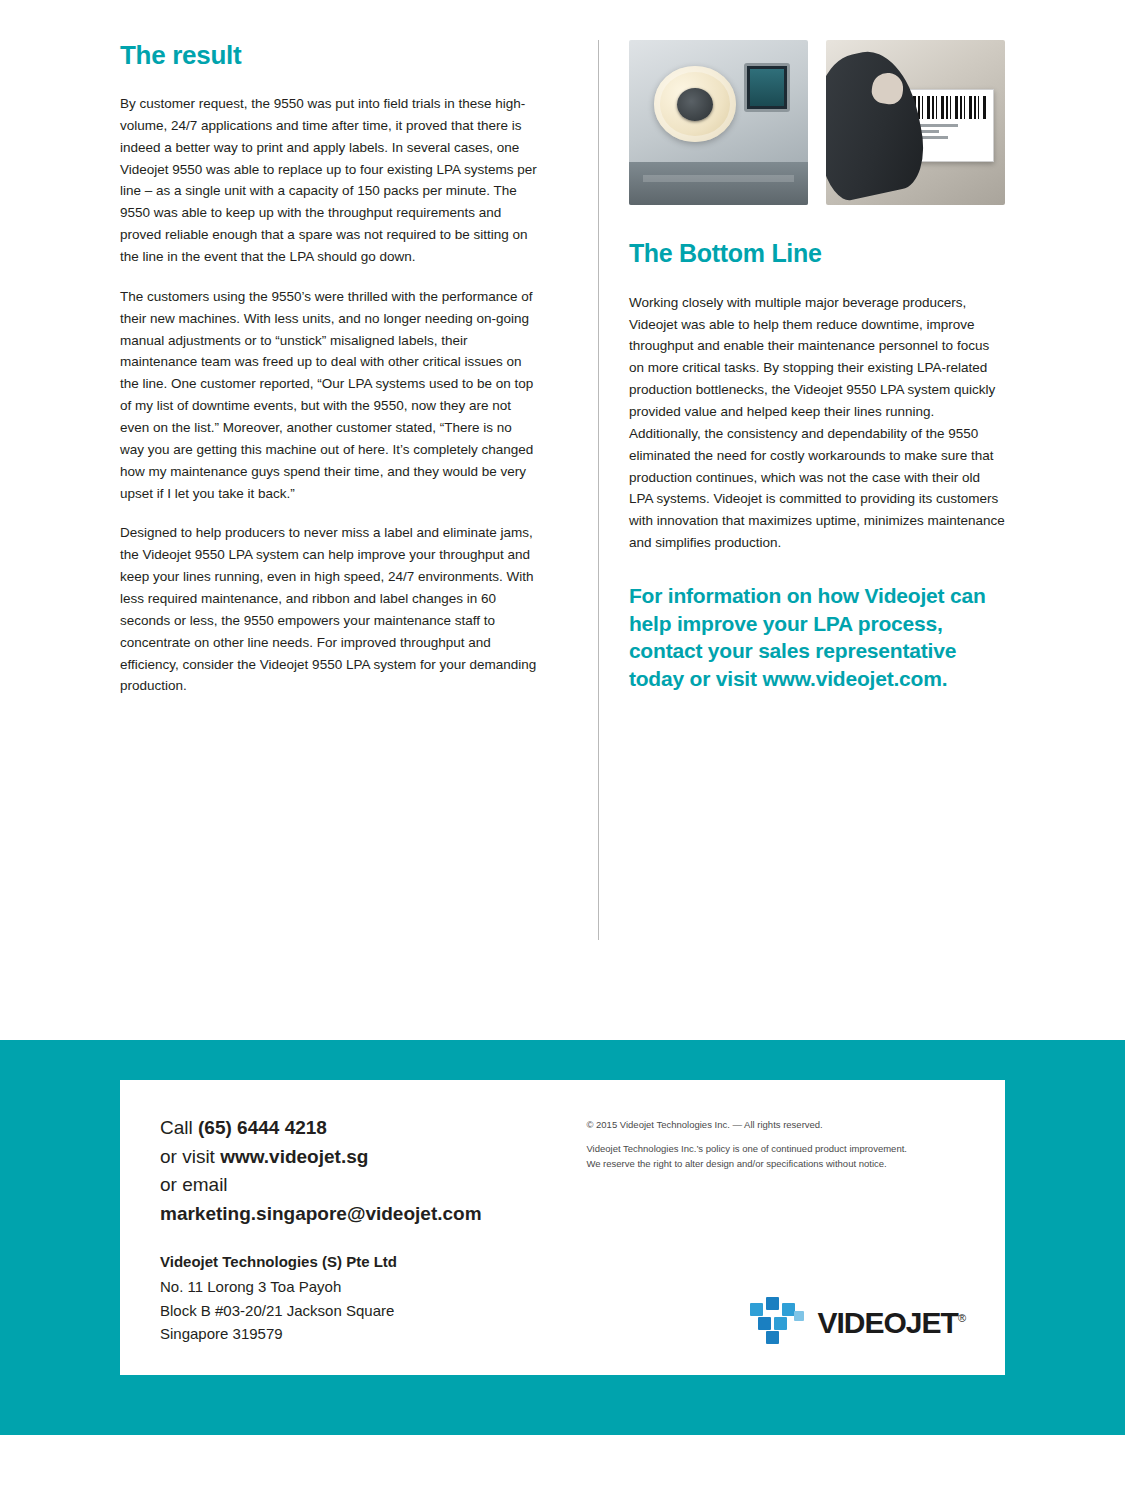The result
By customer request, the 9550 was put into field trials in these high-volume, 24/7 applications and time after time, it proved that there is indeed a better way to print and apply labels. In several cases, one Videojet 9550 was able to replace up to four existing LPA systems per line – as a single unit with a capacity of 150 packs per minute. The 9550 was able to keep up with the throughput requirements and proved reliable enough that a spare was not required to be sitting on the line in the event that the LPA should go down.
The customers using the 9550’s were thrilled with the performance of their new machines. With less units, and no longer needing on-going manual adjustments or to “unstick” misaligned labels, their maintenance team was freed up to deal with other critical issues on the line. One customer reported, “Our LPA systems used to be on top of my list of downtime events, but with the 9550, now they are not even on the list.” Moreover, another customer stated, “There is no way you are getting this machine out of here. It’s completely changed how my maintenance guys spend their time, and they would be very upset if I let you take it back.”
Designed to help producers to never miss a label and eliminate jams, the Videojet 9550 LPA system can help improve your throughput and keep your lines running, even in high speed, 24/7 environments. With less required maintenance, and ribbon and label changes in 60 seconds or less, the 9550 empowers your maintenance staff to concentrate on other line needs. For improved throughput and efficiency, consider the Videojet 9550 LPA system for your demanding production.
The Bottom Line
Working closely with multiple major beverage producers, Videojet was able to help them reduce downtime, improve throughput and enable their maintenance personnel to focus on more critical tasks. By stopping their existing LPA-related production bottlenecks, the Videojet 9550 LPA system quickly provided value and helped keep their lines running. Additionally, the consistency and dependability of the 9550 eliminated the need for costly workarounds to make sure that production continues, which was not the case with their old LPA systems. Videojet is committed to providing its customers with innovation that maximizes uptime, minimizes maintenance and simplifies production.
For information on how Videojet can help improve your LPA process, contact your sales representative today or visit www.videojet.com.
Call (65) 6444 4218
or visit www.videojet.sg
or email marketing.singapore@videojet.com
Videojet Technologies (S) Pte Ltd No. 11 Lorong 3 Toa Payoh
Block B #03-20/21 Jackson Square
Singapore 319579
© 2015 Videojet Technologies Inc. — All rights reserved.
Videojet Technologies Inc.’s policy is one of continued product improvement.
We reserve the right to alter design and/or specifications without notice.
VIDEOJET®